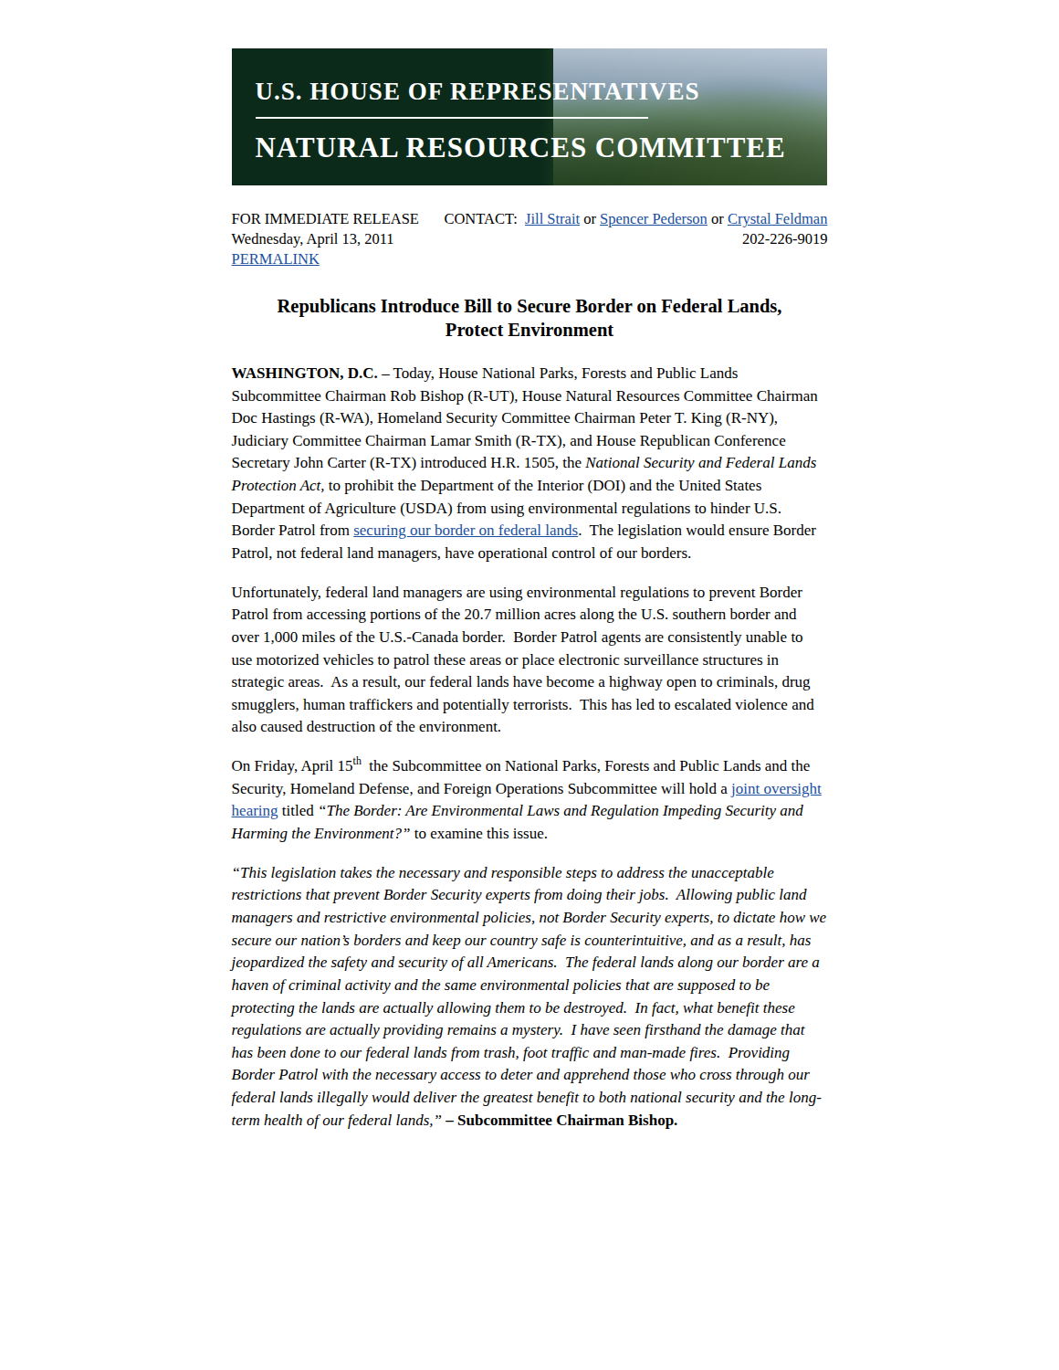U.S. House of Representatives
Natural Resources Committee
FOR IMMEDIATE RELEASE
CONTACT: Jill Strait or Spencer Pederson or Crystal Feldman
Wednesday, April 13, 2011
202-226-9019
PERMALINK
Republicans Introduce Bill to Secure Border on Federal Lands,
Protect Environment
WASHINGTON, D.C. – Today, House National Parks, Forests and Public Lands Subcommittee Chairman Rob Bishop (R-UT), House Natural Resources Committee Chairman Doc Hastings (R-WA), Homeland Security Committee Chairman Peter T. King (R-NY), Judiciary Committee Chairman Lamar Smith (R-TX), and House Republican Conference Secretary John Carter (R-TX) introduced H.R. 1505, the National Security and Federal Lands Protection Act, to prohibit the Department of the Interior (DOI) and the United States Department of Agriculture (USDA) from using environmental regulations to hinder U.S. Border Patrol from securing our border on federal lands. The legislation would ensure Border Patrol, not federal land managers, have operational control of our borders.
Unfortunately, federal land managers are using environmental regulations to prevent Border Patrol from accessing portions of the 20.7 million acres along the U.S. southern border and over 1,000 miles of the U.S.-Canada border. Border Patrol agents are consistently unable to use motorized vehicles to patrol these areas or place electronic surveillance structures in strategic areas. As a result, our federal lands have become a highway open to criminals, drug smugglers, human traffickers and potentially terrorists. This has led to escalated violence and also caused destruction of the environment.
On Friday, April 15th the Subcommittee on National Parks, Forests and Public Lands and the Security, Homeland Defense, and Foreign Operations Subcommittee will hold a joint oversight hearing titled “The Border: Are Environmental Laws and Regulation Impeding Security and Harming the Environment?” to examine this issue.
“This legislation takes the necessary and responsible steps to address the unacceptable restrictions that prevent Border Security experts from doing their jobs. Allowing public land managers and restrictive environmental policies, not Border Security experts, to dictate how we secure our nation’s borders and keep our country safe is counterintuitive, and as a result, has jeopardized the safety and security of all Americans. The federal lands along our border are a haven of criminal activity and the same environmental policies that are supposed to be protecting the lands are actually allowing them to be destroyed. In fact, what benefit these regulations are actually providing remains a mystery. I have seen firsthand the damage that has been done to our federal lands from trash, foot traffic and man-made fires. Providing Border Patrol with the necessary access to deter and apprehend those who cross through our federal lands illegally would deliver the greatest benefit to both national security and the long-term health of our federal lands,” – Subcommittee Chairman Bishop.